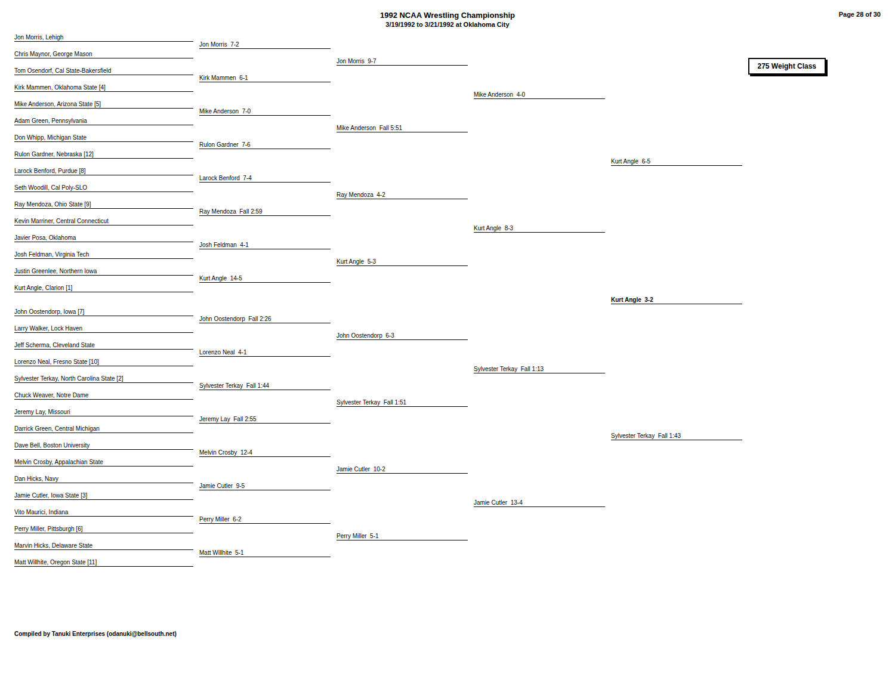Page 28 of 30
1992 NCAA Wrestling Championship
3/19/1992 to 3/21/1992 at Oklahoma City
275 Weight Class
Jon Morris, Lehigh
Chris Maynor, George Mason
Tom Osendorf, Cal State-Bakersfield
Kirk Mammen, Oklahoma State [4]
Mike Anderson, Arizona State [5]
Adam Green, Pennsylvania
Don Whipp, Michigan State
Rulon Gardner, Nebraska [12]
Larock Benford, Purdue [8]
Seth Woodill, Cal Poly-SLO
Ray Mendoza, Ohio State [9]
Kevin Marriner, Central Connecticut
Javier Posa, Oklahoma
Josh Feldman, Virginia Tech
Justin Greenlee, Northern Iowa
Kurt Angle, Clarion [1]
John Oostendorp, Iowa [7]
Larry Walker, Lock Haven
Jeff Scherma, Cleveland State
Lorenzo Neal, Fresno State [10]
Sylvester Terkay, North Carolina State [2]
Chuck Weaver, Notre Dame
Jeremy Lay, Missouri
Darrick Green, Central Michigan
Dave Bell, Boston University
Melvin Crosby, Appalachian State
Dan Hicks, Navy
Jamie Cutler, Iowa State [3]
Vito Maurici, Indiana
Perry Miller, Pittsburgh [6]
Marvin Hicks, Delaware State
Matt Willhite, Oregon State [11]
Jon Morris 7-2
Kirk Mammen 6-1
Mike Anderson 7-0
Rulon Gardner 7-6
Larock Benford 7-4
Ray Mendoza Fall 2:59
Josh Feldman 4-1
Kurt Angle 14-5
John Oostendorp Fall 2:26
Lorenzo Neal 4-1
Sylvester Terkay Fall 1:44
Jeremy Lay Fall 2:55
Melvin Crosby 12-4
Jamie Cutler 9-5
Perry Miller 6-2
Matt Willhite 5-1
Jon Morris 9-7
Mike Anderson Fall 5:51
Ray Mendoza 4-2
Kurt Angle 5-3
John Oostendorp 6-3
Sylvester Terkay Fall 1:51
Jamie Cutler 10-2
Perry Miller 5-1
Mike Anderson 4-0
Kurt Angle 8-3
Sylvester Terkay Fall 1:13
Jamie Cutler 13-4
Kurt Angle 6-5
Sylvester Terkay Fall 1:43
Kurt Angle 3-2
Compiled by Tanuki Enterprises (odanuki@bellsouth.net)